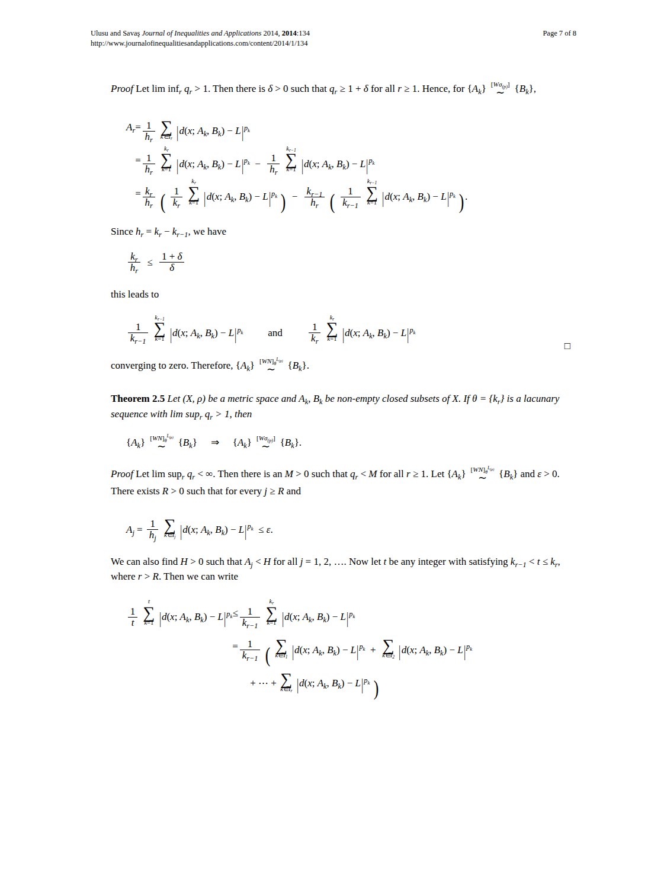Ulusu and Savaş Journal of Inequalities and Applications 2014, 2014:134 http://www.journalofinequalitiesandapplications.com/content/2014/1/134
Page 7 of 8
Proof Let lim infr qr > 1. Then there is δ > 0 such that qr ≥ 1 + δ for all r ≥ 1. Hence, for {Ak} [Wσ(p)]∼ {Bk},
| A r | = | 1 h r ∑ k∈I r / d ( x ; A k , B k ) − L / p k |
| | = | 1 h r k r ∑ k =1 / d ( x ; A k , B k ) − L / p k − 1 h r k r−1 ∑ k =1 / d ( x ; A k , B k ) − L / p k |
| | = | k r h r ( 1 k r k r ∑ k =1 / d ( x ; A k , B k ) − L / p k ) − k r−1 h r ( 1 k r−1 k r−1 ∑ k =1 / d ( x ; A k , B k ) − L / p k ) . |
Since hr = kr − kr−1, we have
kr hr ≤ 1 + δ δ
this leads to
1 kr−1 kr−1∑k=1 |d(x; Ak, Bk) − L|pk and 1 kr kr∑k=1 |d(x; Ak, Bk) − L|pk
converging to zero. Therefore, {Ak} [WN]θL(p)∼ {Bk}. □
Theorem 2.5 Let (X, ρ) be a metric space and Ak, Bk be non-empty closed subsets of X. If θ = {kr} is a lacunary sequence with lim supr qr > 1, then
{Ak} [WN]θL(p)∼ {Bk} ⇒ {Ak} [Wσ(p)]∼ {Bk}.
Proof Let lim supr qr < ∞. Then there is an M > 0 such that qr < M for all r ≥ 1. Let {Ak} [WN]θL(p)∼ {Bk} and ε > 0. There exists R > 0 such that for every j ≥ R and
Aj = 1 hj ∑k∈Ij |d(x; Ak, Bk) − L|pk ≤ ε.
We can also find H > 0 such that Aj < H for all j = 1, 2, …. Now let t be any integer with satisfying kr−1 < t ≤ kr, where r > R. Then we can write
| 1 t t ∑ k =1 / d ( x ; A k , B k ) − L / p k | ≤ | 1 k r−1 k r ∑ k =1 / d ( x ; A k , B k ) − L / p k |
| | = | 1 k r−1 ( ∑ k∈I 1 / d ( x ; A k , B k ) − L / p k + ∑ k∈I 2 / d ( x ; A k , B k ) − L / p k |
| | | + ⋯ + ∑ k∈I r / d ( x ; A k , B k ) − L / p k ) |